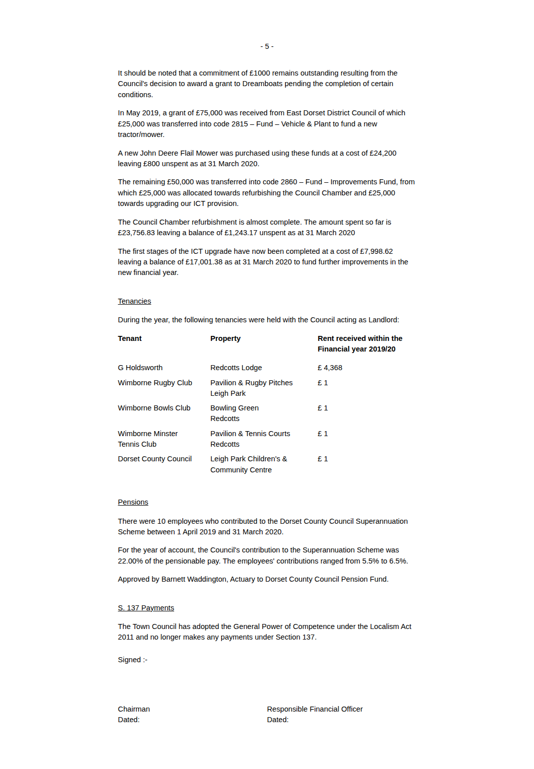- 5 -
It should be noted that a commitment of £1000 remains outstanding resulting from the Council's decision to award a grant to Dreamboats pending the completion of certain conditions.
In May 2019, a grant of £75,000 was received from East Dorset District Council of which £25,000 was transferred into code 2815 – Fund – Vehicle & Plant to fund a new tractor/mower.
A new John Deere Flail Mower was purchased using these funds at a cost of £24,200 leaving £800 unspent as at 31 March 2020.
The remaining £50,000 was transferred into code 2860 – Fund – Improvements Fund, from which £25,000 was allocated towards refurbishing the Council Chamber and £25,000 towards upgrading our ICT provision.
The Council Chamber refurbishment is almost complete. The amount spent so far is £23,756.83 leaving a balance of £1,243.17 unspent as at 31 March 2020
The first stages of the ICT upgrade have now been completed at a cost of £7,998.62 leaving a balance of £17,001.38 as at 31 March 2020 to fund further improvements in the new financial year.
Tenancies
During the year, the following tenancies were held with the Council acting as Landlord:
| Tenant | Property | Rent received within the Financial year 2019/20 |
| --- | --- | --- |
| G Holdsworth | Redcotts Lodge | £ 4,368 |
| Wimborne Rugby Club | Pavilion & Rugby Pitches Leigh Park | £ 1 |
| Wimborne Bowls Club | Bowling Green Redcotts | £ 1 |
| Wimborne Minster Tennis Club | Pavilion & Tennis Courts Redcotts | £ 1 |
| Dorset County Council | Leigh Park Children's & Community Centre | £ 1 |
Pensions
There were 10 employees who contributed to the Dorset County Council Superannuation Scheme between 1 April 2019 and 31 March 2020.
For the year of account, the Council's contribution to the Superannuation Scheme was 22.00% of the pensionable pay. The employees' contributions ranged from 5.5% to 6.5%.
Approved by Barnett Waddington, Actuary to Dorset County Council Pension Fund.
S. 137 Payments
The Town Council has adopted the General Power of Competence under the Localism Act 2011 and no longer makes any payments under Section 137.
Signed :-
| Chairman Dated: | Responsible Financial Officer Dated: |